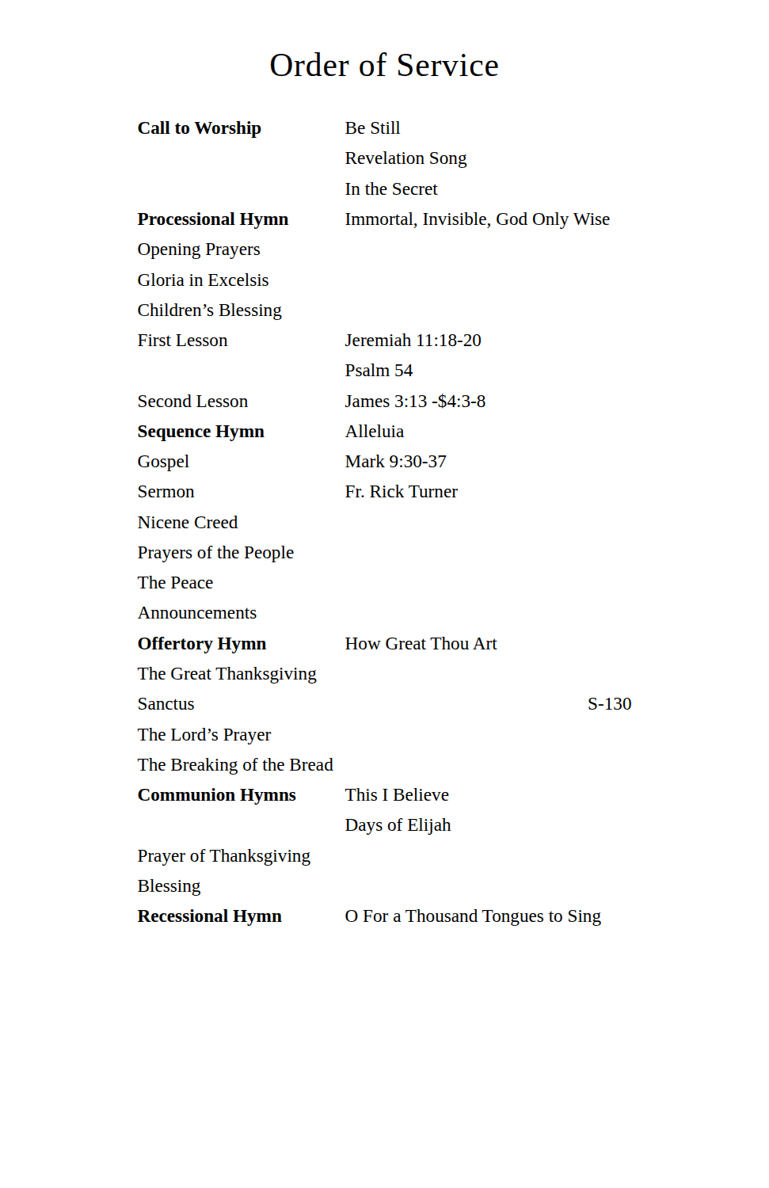Order of Service
| Call to Worship | Be Still |
| | Revelation Song |
| | In the Secret |
| Processional Hymn | Immortal, Invisible, God Only Wise |
| Opening Prayers | |
| Gloria in Excelsis | |
| Children’s Blessing | |
| First Lesson | Jeremiah 11:18-20 |
| | Psalm 54 |
| Second Lesson | James 3:13 -$4:3-8 |
| Sequence Hymn | Alleluia |
| Gospel | Mark 9:30-37 |
| Sermon | Fr. Rick Turner |
| Nicene Creed | |
| Prayers of the People | |
| The Peace | |
| Announcements | |
| Offertory Hymn | How Great Thou Art |
| The Great Thanksgiving | |
| Sanctus | S-130 |
| The Lord’s Prayer | |
| The Breaking of the Bread | |
| Communion Hymns | This I Believe |
| | Days of Elijah |
| Prayer of Thanksgiving | |
| Blessing | |
| Recessional Hymn | O For a Thousand Tongues to Sing |